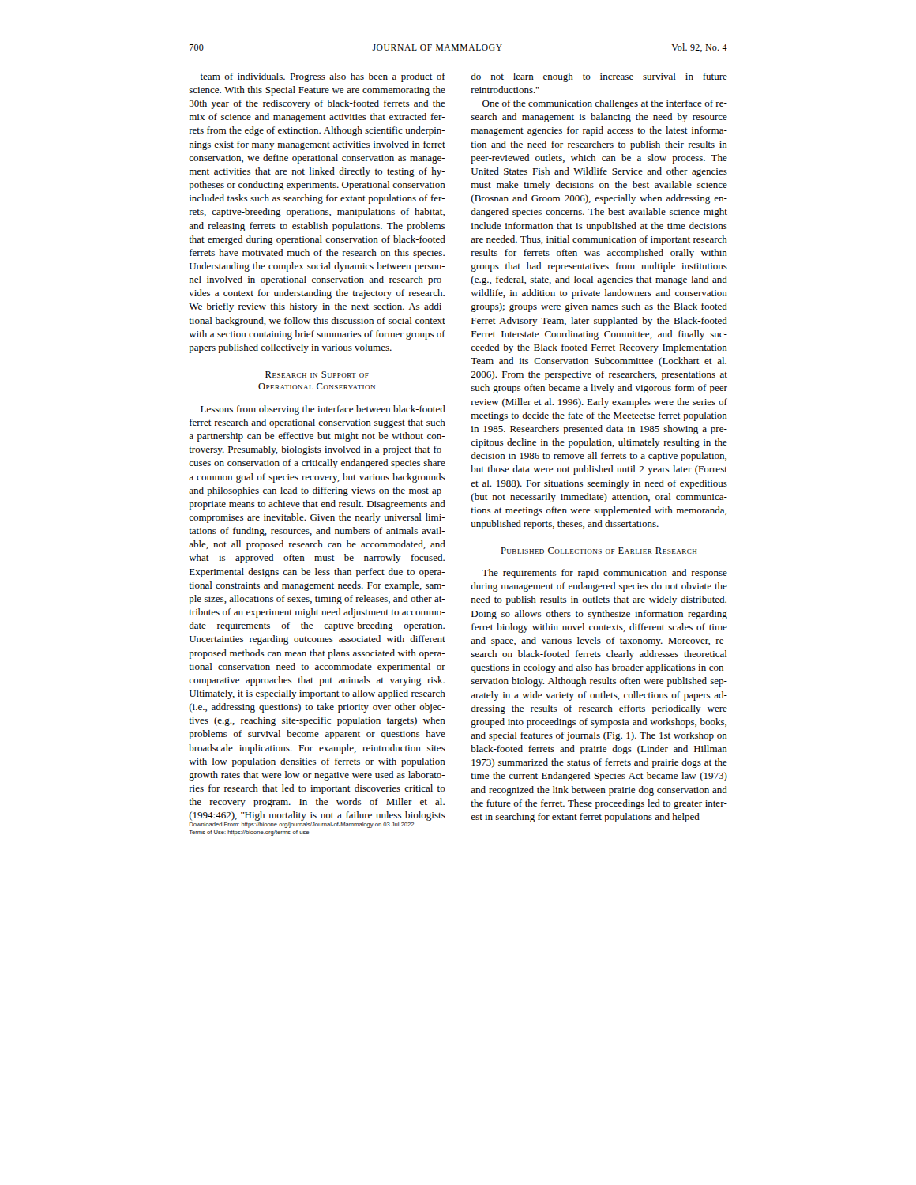700 Journal of Mammalogy Vol. 92, No. 4
team of individuals. Progress also has been a product of science. With this Special Feature we are commemorating the 30th year of the rediscovery of black-footed ferrets and the mix of science and management activities that extracted ferrets from the edge of extinction. Although scientific underpinnings exist for many management activities involved in ferret conservation, we define operational conservation as management activities that are not linked directly to testing of hypotheses or conducting experiments. Operational conservation included tasks such as searching for extant populations of ferrets, captive-breeding operations, manipulations of habitat, and releasing ferrets to establish populations. The problems that emerged during operational conservation of black-footed ferrets have motivated much of the research on this species. Understanding the complex social dynamics between personnel involved in operational conservation and research provides a context for understanding the trajectory of research. We briefly review this history in the next section. As additional background, we follow this discussion of social context with a section containing brief summaries of former groups of papers published collectively in various volumes.
Research in Support of
Operational Conservation
Lessons from observing the interface between black-footed ferret research and operational conservation suggest that such a partnership can be effective but might not be without controversy. Presumably, biologists involved in a project that focuses on conservation of a critically endangered species share a common goal of species recovery, but various backgrounds and philosophies can lead to differing views on the most appropriate means to achieve that end result. Disagreements and compromises are inevitable. Given the nearly universal limitations of funding, resources, and numbers of animals available, not all proposed research can be accommodated, and what is approved often must be narrowly focused. Experimental designs can be less than perfect due to operational constraints and management needs. For example, sample sizes, allocations of sexes, timing of releases, and other attributes of an experiment might need adjustment to accommodate requirements of the captive-breeding operation. Uncertainties regarding outcomes associated with different proposed methods can mean that plans associated with operational conservation need to accommodate experimental or comparative approaches that put animals at varying risk. Ultimately, it is especially important to allow applied research (i.e., addressing questions) to take priority over other objectives (e.g., reaching site-specific population targets) when problems of survival become apparent or questions have broadscale implications. For example, reintroduction sites with low population densities of ferrets or with population growth rates that were low or negative were used as laboratories for research that led to important discoveries critical to the recovery program. In the words of Miller et al. (1994:462), ''High mortality is not a failure unless biologists do not learn enough to increase survival in future reintroductions.''
One of the communication challenges at the interface of research and management is balancing the need by resource management agencies for rapid access to the latest information and the need for researchers to publish their results in peer-reviewed outlets, which can be a slow process. The United States Fish and Wildlife Service and other agencies must make timely decisions on the best available science (Brosnan and Groom 2006), especially when addressing endangered species concerns. The best available science might include information that is unpublished at the time decisions are needed. Thus, initial communication of important research results for ferrets often was accomplished orally within groups that had representatives from multiple institutions (e.g., federal, state, and local agencies that manage land and wildlife, in addition to private landowners and conservation groups); groups were given names such as the Black-footed Ferret Advisory Team, later supplanted by the Black-footed Ferret Interstate Coordinating Committee, and finally succeeded by the Black-footed Ferret Recovery Implementation Team and its Conservation Subcommittee (Lockhart et al. 2006). From the perspective of researchers, presentations at such groups often became a lively and vigorous form of peer review (Miller et al. 1996). Early examples were the series of meetings to decide the fate of the Meeteetse ferret population in 1985. Researchers presented data in 1985 showing a precipitous decline in the population, ultimately resulting in the decision in 1986 to remove all ferrets to a captive population, but those data were not published until 2 years later (Forrest et al. 1988). For situations seemingly in need of expeditious (but not necessarily immediate) attention, oral communications at meetings often were supplemented with memoranda, unpublished reports, theses, and dissertations.
Published Collections of Earlier Research
The requirements for rapid communication and response during management of endangered species do not obviate the need to publish results in outlets that are widely distributed. Doing so allows others to synthesize information regarding ferret biology within novel contexts, different scales of time and space, and various levels of taxonomy. Moreover, research on black-footed ferrets clearly addresses theoretical questions in ecology and also has broader applications in conservation biology. Although results often were published separately in a wide variety of outlets, collections of papers addressing the results of research efforts periodically were grouped into proceedings of symposia and workshops, books, and special features of journals (Fig. 1). The 1st workshop on black-footed ferrets and prairie dogs (Linder and Hillman 1973) summarized the status of ferrets and prairie dogs at the time the current Endangered Species Act became law (1973) and recognized the link between prairie dog conservation and the future of the ferret. These proceedings led to greater interest in searching for extant ferret populations and helped
Downloaded From: https://bioone.org/journals/Journal-of-Mammalogy on 03 Jul 2022
Terms of Use: https://bioone.org/terms-of-use